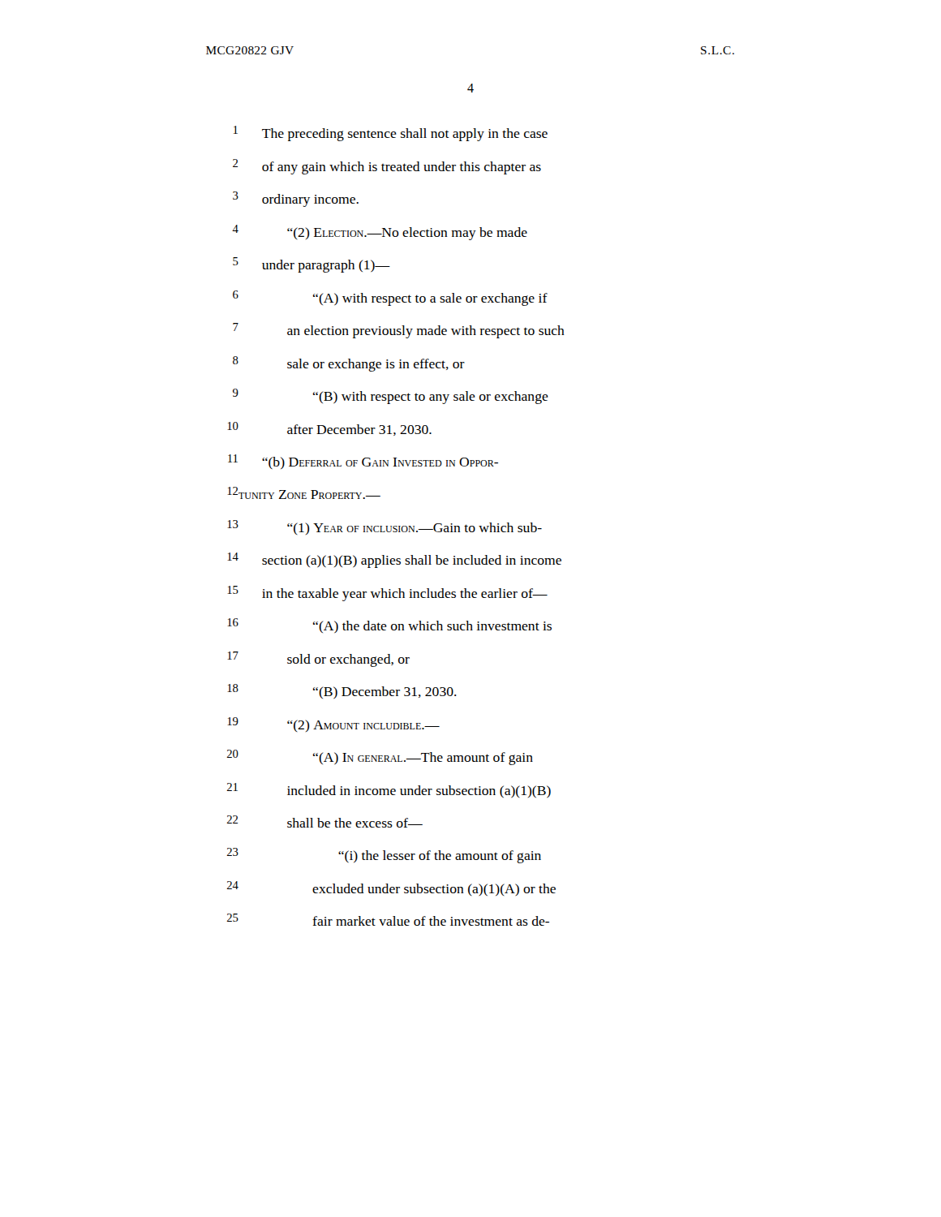MCG20822 GJV S.L.C.
4
| 1 | The preceding sentence shall not apply in the case |
| 2 | of any gain which is treated under this chapter as |
| 3 | ordinary income. |
| 4 | “(2) Election. —No election may be made |
| 5 | under paragraph (1)— |
| 6 | “(A) with respect to a sale or exchange if |
| 7 | an election previously made with respect to such |
| 8 | sale or exchange is in effect, or |
| 9 | “(B) with respect to any sale or exchange |
| 10 | after December 31, 2030. |
| 11 | “(b) Deferral of Gain Invested in Oppor- |
| 12 | tunity Zone Property. — |
| 13 | “(1) Year of inclusion. —Gain to which sub- |
| 14 | section (a)(1)(B) applies shall be included in income |
| 15 | in the taxable year which includes the earlier of— |
| 16 | “(A) the date on which such investment is |
| 17 | sold or exchanged, or |
| 18 | “(B) December 31, 2030. |
| 19 | “(2) Amount includible. — |
| 20 | “(A) In general. —The amount of gain |
| 21 | included in income under subsection (a)(1)(B) |
| 22 | shall be the excess of— |
| 23 | “(i) the lesser of the amount of gain |
| 24 | excluded under subsection (a)(1)(A) or the |
| 25 | fair market value of the investment as de- |